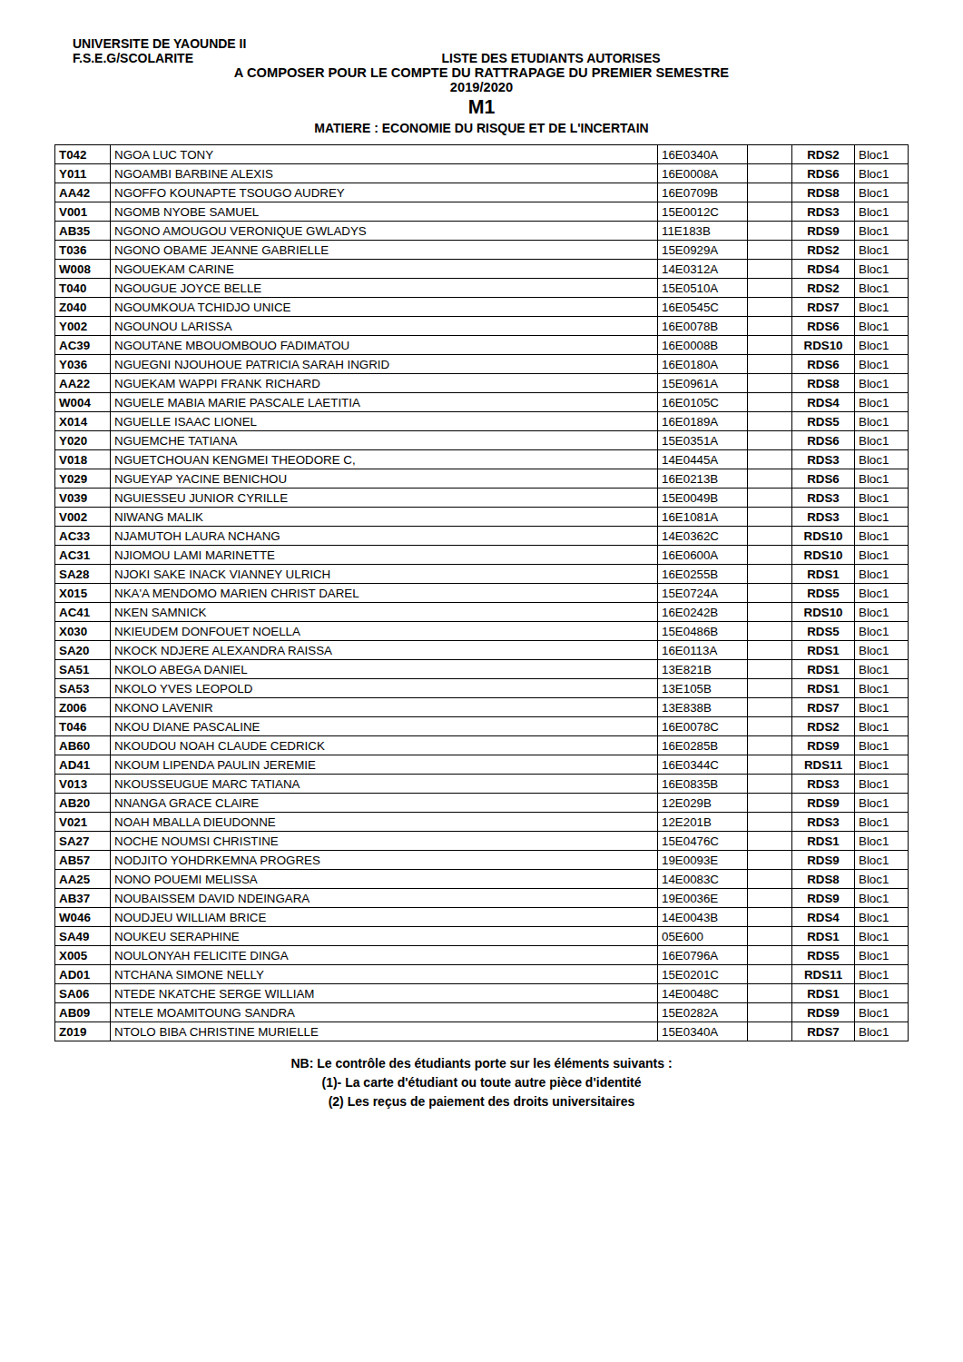UNIVERSITE DE YAOUNDE II
F.S.E.G/SCOLARITE LISTE DES ETUDIANTS AUTORISES
A COMPOSER POUR LE COMPTE DU RATTRAPAGE DU PREMIER SEMESTRE
2019/2020
M1
MATIERE : ECONOMIE DU RISQUE ET DE L'INCERTAIN
| T042 | NGOA LUC TONY | 16E0340A | | RDS2 | Bloc1 |
| Y011 | NGOAMBI BARBINE ALEXIS | 16E0008A | | RDS6 | Bloc1 |
| AA42 | NGOFFO KOUNAPTE TSOUGO AUDREY | 16E0709B | | RDS8 | Bloc1 |
| V001 | NGOMB NYOBE SAMUEL | 15E0012C | | RDS3 | Bloc1 |
| AB35 | NGONO AMOUGOU VERONIQUE GWLADYS | 11E183B | | RDS9 | Bloc1 |
| T036 | NGONO OBAME JEANNE GABRIELLE | 15E0929A | | RDS2 | Bloc1 |
| W008 | NGOUEKAM CARINE | 14E0312A | | RDS4 | Bloc1 |
| T040 | NGOUGUE JOYCE BELLE | 15E0510A | | RDS2 | Bloc1 |
| Z040 | NGOUMKOUA TCHIDJO UNICE | 16E0545C | | RDS7 | Bloc1 |
| Y002 | NGOUNOU LARISSA | 16E0078B | | RDS6 | Bloc1 |
| AC39 | NGOUTANE MBOUOMBOUO FADIMATOU | 16E0008B | | RDS10 | Bloc1 |
| Y036 | NGUEGNI NJOUHOUE PATRICIA SARAH INGRID | 16E0180A | | RDS6 | Bloc1 |
| AA22 | NGUEKAM WAPPI FRANK RICHARD | 15E0961A | | RDS8 | Bloc1 |
| W004 | NGUELE MABIA MARIE PASCALE LAETITIA | 16E0105C | | RDS4 | Bloc1 |
| X014 | NGUELLE ISAAC LIONEL | 16E0189A | | RDS5 | Bloc1 |
| Y020 | NGUEMCHE TATIANA | 15E0351A | | RDS6 | Bloc1 |
| V018 | NGUETCHOUAN KENGMEI THEODORE C, | 14E0445A | | RDS3 | Bloc1 |
| Y029 | NGUEYAP YACINE BENICHOU | 16E0213B | | RDS6 | Bloc1 |
| V039 | NGUIESSEU JUNIOR CYRILLE | 15E0049B | | RDS3 | Bloc1 |
| V002 | NIWANG MALIK | 16E1081A | | RDS3 | Bloc1 |
| AC33 | NJAMUTOH LAURA NCHANG | 14E0362C | | RDS10 | Bloc1 |
| AC31 | NJIOMOU LAMI MARINETTE | 16E0600A | | RDS10 | Bloc1 |
| SA28 | NJOKI SAKE INACK VIANNEY ULRICH | 16E0255B | | RDS1 | Bloc1 |
| X015 | NKA'A MENDOMO MARIEN CHRIST DAREL | 15E0724A | | RDS5 | Bloc1 |
| AC41 | NKEN SAMNICK | 16E0242B | | RDS10 | Bloc1 |
| X030 | NKIEUDEM DONFOUET NOELLA | 15E0486B | | RDS5 | Bloc1 |
| SA20 | NKOCK NDJERE ALEXANDRA RAISSA | 16E0113A | | RDS1 | Bloc1 |
| SA51 | NKOLO ABEGA DANIEL | 13E821B | | RDS1 | Bloc1 |
| SA53 | NKOLO YVES LEOPOLD | 13E105B | | RDS1 | Bloc1 |
| Z006 | NKONO LAVENIR | 13E838B | | RDS7 | Bloc1 |
| T046 | NKOU DIANE PASCALINE | 16E0078C | | RDS2 | Bloc1 |
| AB60 | NKOUDOU NOAH CLAUDE CEDRICK | 16E0285B | | RDS9 | Bloc1 |
| AD41 | NKOUM LIPENDA PAULIN JEREMIE | 16E0344C | | RDS11 | Bloc1 |
| V013 | NKOUSSEUGUE MARC TATIANA | 16E0835B | | RDS3 | Bloc1 |
| AB20 | NNANGA GRACE CLAIRE | 12E029B | | RDS9 | Bloc1 |
| V021 | NOAH MBALLA DIEUDONNE | 12E201B | | RDS3 | Bloc1 |
| SA27 | NOCHE NOUMSI CHRISTINE | 15E0476C | | RDS1 | Bloc1 |
| AB57 | NODJITO YOHDRKEMNA PROGRES | 19E0093E | | RDS9 | Bloc1 |
| AA25 | NONO POUEMI MELISSA | 14E0083C | | RDS8 | Bloc1 |
| AB37 | NOUBAISSEM DAVID NDEINGARA | 19E0036E | | RDS9 | Bloc1 |
| W046 | NOUDJEU WILLIAM BRICE | 14E0043B | | RDS4 | Bloc1 |
| SA49 | NOUKEU SERAPHINE | 05E600 | | RDS1 | Bloc1 |
| X005 | NOULONYAH FELICITE DINGA | 16E0796A | | RDS5 | Bloc1 |
| AD01 | NTCHANA SIMONE NELLY | 15E0201C | | RDS11 | Bloc1 |
| SA06 | NTEDE NKATCHE SERGE WILLIAM | 14E0048C | | RDS1 | Bloc1 |
| AB09 | NTELE MOAMITOUNG SANDRA | 15E0282A | | RDS9 | Bloc1 |
| Z019 | NTOLO BIBA CHRISTINE MURIELLE | 15E0340A | | RDS7 | Bloc1 |
NB: Le contrôle des étudiants porte sur les éléments suivants :
(1)- La carte d'étudiant ou toute autre pièce d'identité
(2) Les reçus de paiement des droits universitaires